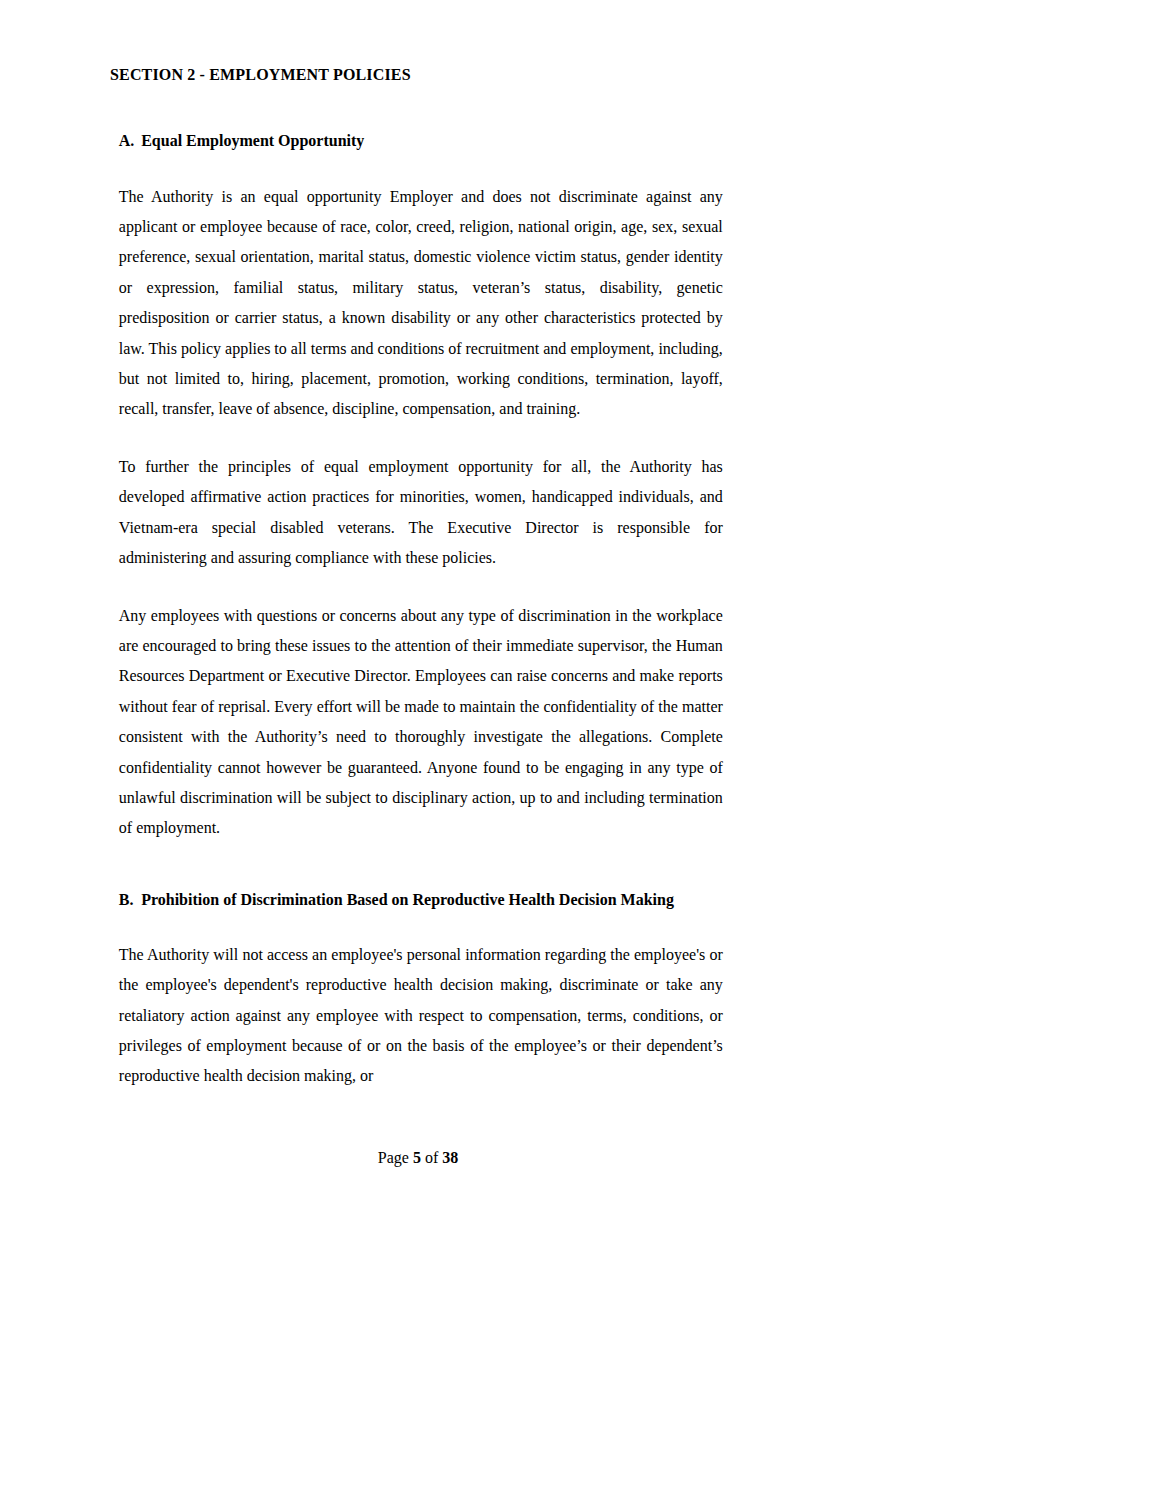SECTION 2 - EMPLOYMENT POLICIES
A. Equal Employment Opportunity
The Authority is an equal opportunity Employer and does not discriminate against any applicant or employee because of race, color, creed, religion, national origin, age, sex, sexual preference, sexual orientation, marital status, domestic violence victim status, gender identity or expression, familial status, military status, veteran’s status, disability, genetic predisposition or carrier status, a known disability or any other characteristics protected by law. This policy applies to all terms and conditions of recruitment and employment, including, but not limited to, hiring, placement, promotion, working conditions, termination, layoff, recall, transfer, leave of absence, discipline, compensation, and training.
To further the principles of equal employment opportunity for all, the Authority has developed affirmative action practices for minorities, women, handicapped individuals, and Vietnam-era special disabled veterans. The Executive Director is responsible for administering and assuring compliance with these policies.
Any employees with questions or concerns about any type of discrimination in the workplace are encouraged to bring these issues to the attention of their immediate supervisor, the Human Resources Department or Executive Director. Employees can raise concerns and make reports without fear of reprisal. Every effort will be made to maintain the confidentiality of the matter consistent with the Authority’s need to thoroughly investigate the allegations. Complete confidentiality cannot however be guaranteed. Anyone found to be engaging in any type of unlawful discrimination will be subject to disciplinary action, up to and including termination of employment.
B. Prohibition of Discrimination Based on Reproductive Health Decision Making
The Authority will not access an employee's personal information regarding the employee's or the employee's dependent's reproductive health decision making, discriminate or take any retaliatory action against any employee with respect to compensation, terms, conditions, or privileges of employment because of or on the basis of the employee’s or their dependent’s reproductive health decision making, or
Page 5 of 38